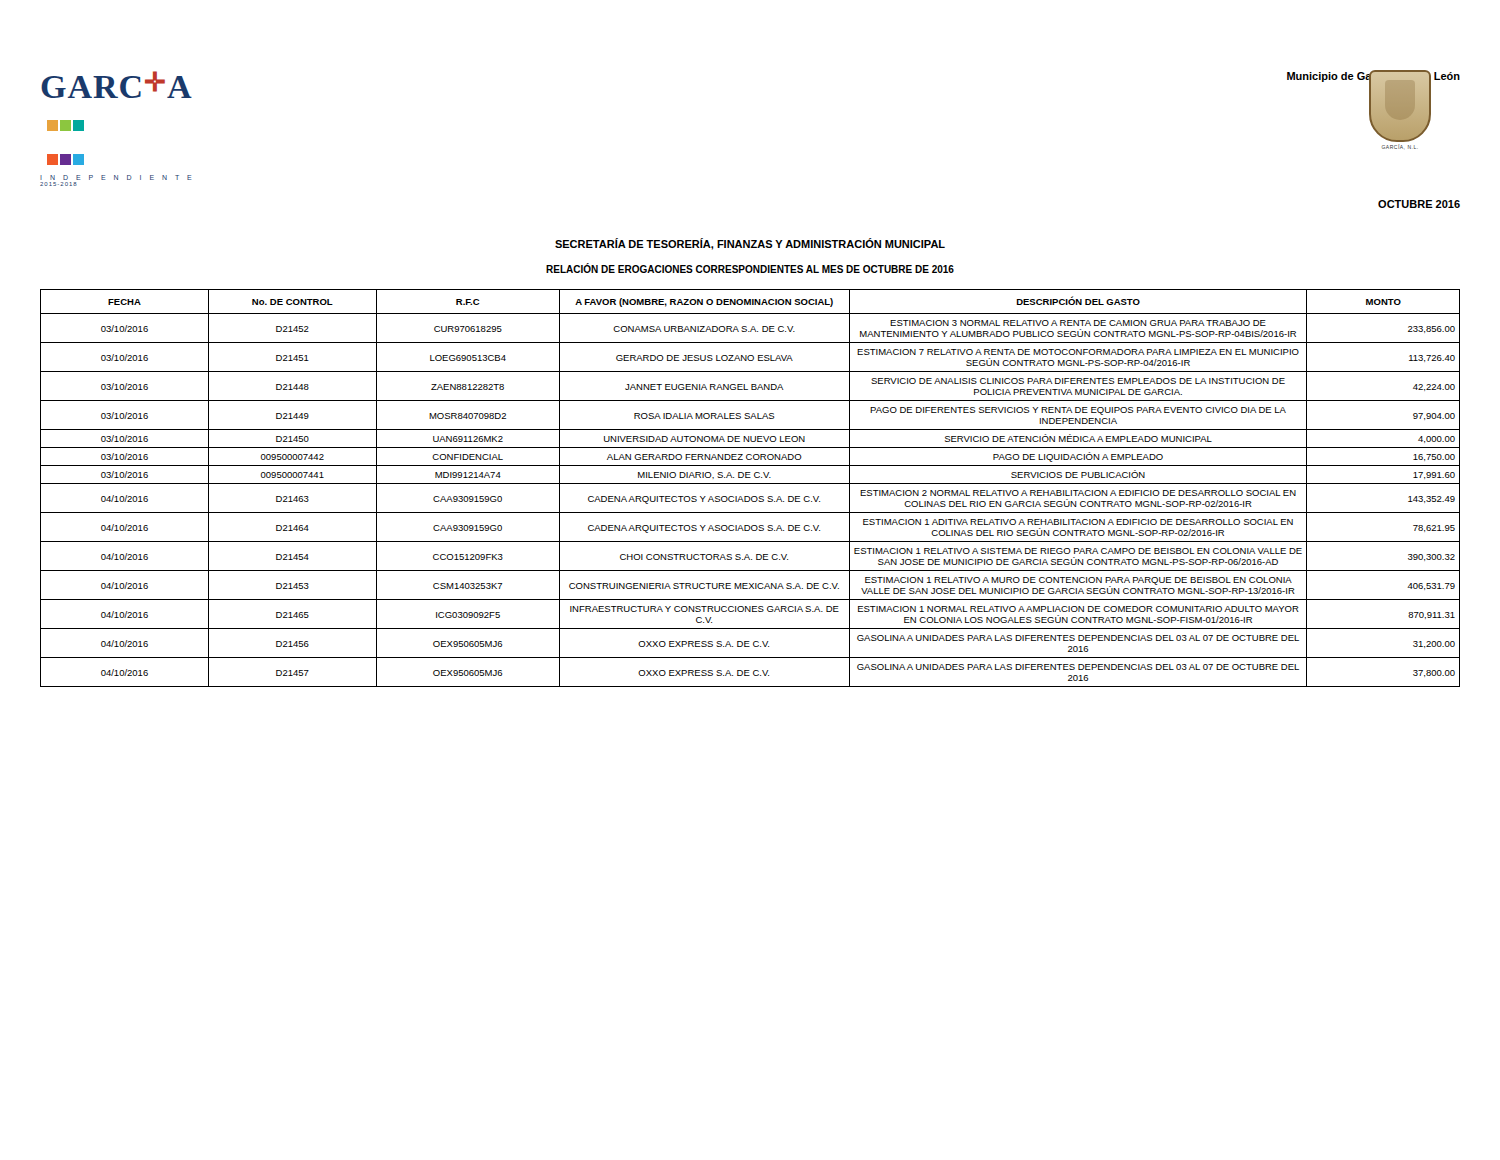GARC✛A
I N D E P E N D I E N T E
2015-2018
GARCÍA, N.L.
Municipio de García, Nuevo León
OCTUBRE 2016
SECRETARÍA DE TESORERÍA, FINANZAS Y ADMINISTRACIÓN MUNICIPAL
RELACIÓN DE EROGACIONES CORRESPONDIENTES AL MES DE OCTUBRE DE 2016
| FECHA | No. DE CONTROL | R.F.C | A FAVOR (NOMBRE, RAZON O DENOMINACION SOCIAL) | DESCRIPCIÓN DEL GASTO | MONTO |
| --- | --- | --- | --- | --- | --- |
| 03/10/2016 | D21452 | CUR970618295 | CONAMSA URBANIZADORA S.A. DE C.V. | ESTIMACION 3 NORMAL RELATIVO A RENTA DE CAMION GRUA PARA TRABAJO DE MANTENIMIENTO Y ALUMBRADO PUBLICO SEGÚN CONTRATO MGNL-PS-SOP-RP-04BIS/2016-IR | 233,856.00 |
| 03/10/2016 | D21451 | LOEG690513CB4 | GERARDO DE JESUS LOZANO ESLAVA | ESTIMACION 7 RELATIVO A RENTA DE MOTOCONFORMADORA PARA LIMPIEZA EN EL MUNICIPIO SEGÚN CONTRATO MGNL-PS-SOP-RP-04/2016-IR | 113,726.40 |
| 03/10/2016 | D21448 | ZAEN8812282T8 | JANNET EUGENIA RANGEL BANDA | SERVICIO DE ANALISIS CLINICOS PARA DIFERENTES EMPLEADOS DE LA INSTITUCION DE POLICIA PREVENTIVA MUNICIPAL DE GARCIA. | 42,224.00 |
| 03/10/2016 | D21449 | MOSR8407098D2 | ROSA IDALIA MORALES SALAS | PAGO DE DIFERENTES SERVICIOS Y RENTA DE EQUIPOS PARA EVENTO CIVICO DIA DE LA INDEPENDENCIA | 97,904.00 |
| 03/10/2016 | D21450 | UAN691126MK2 | UNIVERSIDAD AUTONOMA DE NUEVO LEON | SERVICIO DE ATENCIÓN MÉDICA A EMPLEADO MUNICIPAL | 4,000.00 |
| 03/10/2016 | 009500007442 | CONFIDENCIAL | ALAN GERARDO FERNANDEZ CORONADO | PAGO DE LIQUIDACIÓN A EMPLEADO | 16,750.00 |
| 03/10/2016 | 009500007441 | MDI991214A74 | MILENIO DIARIO, S.A. DE C.V. | SERVICIOS DE PUBLICACIÓN | 17,991.60 |
| 04/10/2016 | D21463 | CAA9309159G0 | CADENA ARQUITECTOS Y ASOCIADOS S.A. DE C.V. | ESTIMACION 2 NORMAL RELATIVO A REHABILITACION A EDIFICIO DE DESARROLLO SOCIAL EN COLINAS DEL RIO EN GARCIA SEGÚN CONTRATO MGNL-SOP-RP-02/2016-IR | 143,352.49 |
| 04/10/2016 | D21464 | CAA9309159G0 | CADENA ARQUITECTOS Y ASOCIADOS S.A. DE C.V. | ESTIMACION 1 ADITIVA RELATIVO A REHABILITACION A EDIFICIO DE DESARROLLO SOCIAL EN COLINAS DEL RIO SEGÚN CONTRATO MGNL-SOP-RP-02/2016-IR | 78,621.95 |
| 04/10/2016 | D21454 | CCO151209FK3 | CHOI CONSTRUCTORAS S.A. DE C.V. | ESTIMACION 1 RELATIVO A SISTEMA DE RIEGO PARA CAMPO DE BEISBOL EN COLONIA VALLE DE SAN JOSE DE MUNICIPIO DE GARCIA SEGÚN CONTRATO MGNL-PS-SOP-RP-06/2016-AD | 390,300.32 |
| 04/10/2016 | D21453 | CSM1403253K7 | CONSTRUINGENIERIA STRUCTURE MEXICANA S.A. DE C.V. | ESTIMACION 1 RELATIVO A MURO DE CONTENCION PARA PARQUE DE BEISBOL EN COLONIA VALLE DE SAN JOSE DEL MUNICIPIO DE GARCIA SEGÚN CONTRATO MGNL-SOP-RP-13/2016-IR | 406,531.79 |
| 04/10/2016 | D21465 | ICG0309092F5 | INFRAESTRUCTURA Y CONSTRUCCIONES GARCIA S.A. DE C.V. | ESTIMACION 1 NORMAL RELATIVO A AMPLIACION DE COMEDOR COMUNITARIO ADULTO MAYOR EN COLONIA LOS NOGALES SEGÚN CONTRATO MGNL-SOP-FISM-01/2016-IR | 870,911.31 |
| 04/10/2016 | D21456 | OEX950605MJ6 | OXXO EXPRESS S.A. DE C.V. | GASOLINA A UNIDADES PARA LAS DIFERENTES DEPENDENCIAS DEL 03 AL 07 DE OCTUBRE DEL 2016 | 31,200.00 |
| 04/10/2016 | D21457 | OEX950605MJ6 | OXXO EXPRESS S.A. DE C.V. | GASOLINA A UNIDADES PARA LAS DIFERENTES DEPENDENCIAS DEL 03 AL 07 DE OCTUBRE DEL 2016 | 37,800.00 |